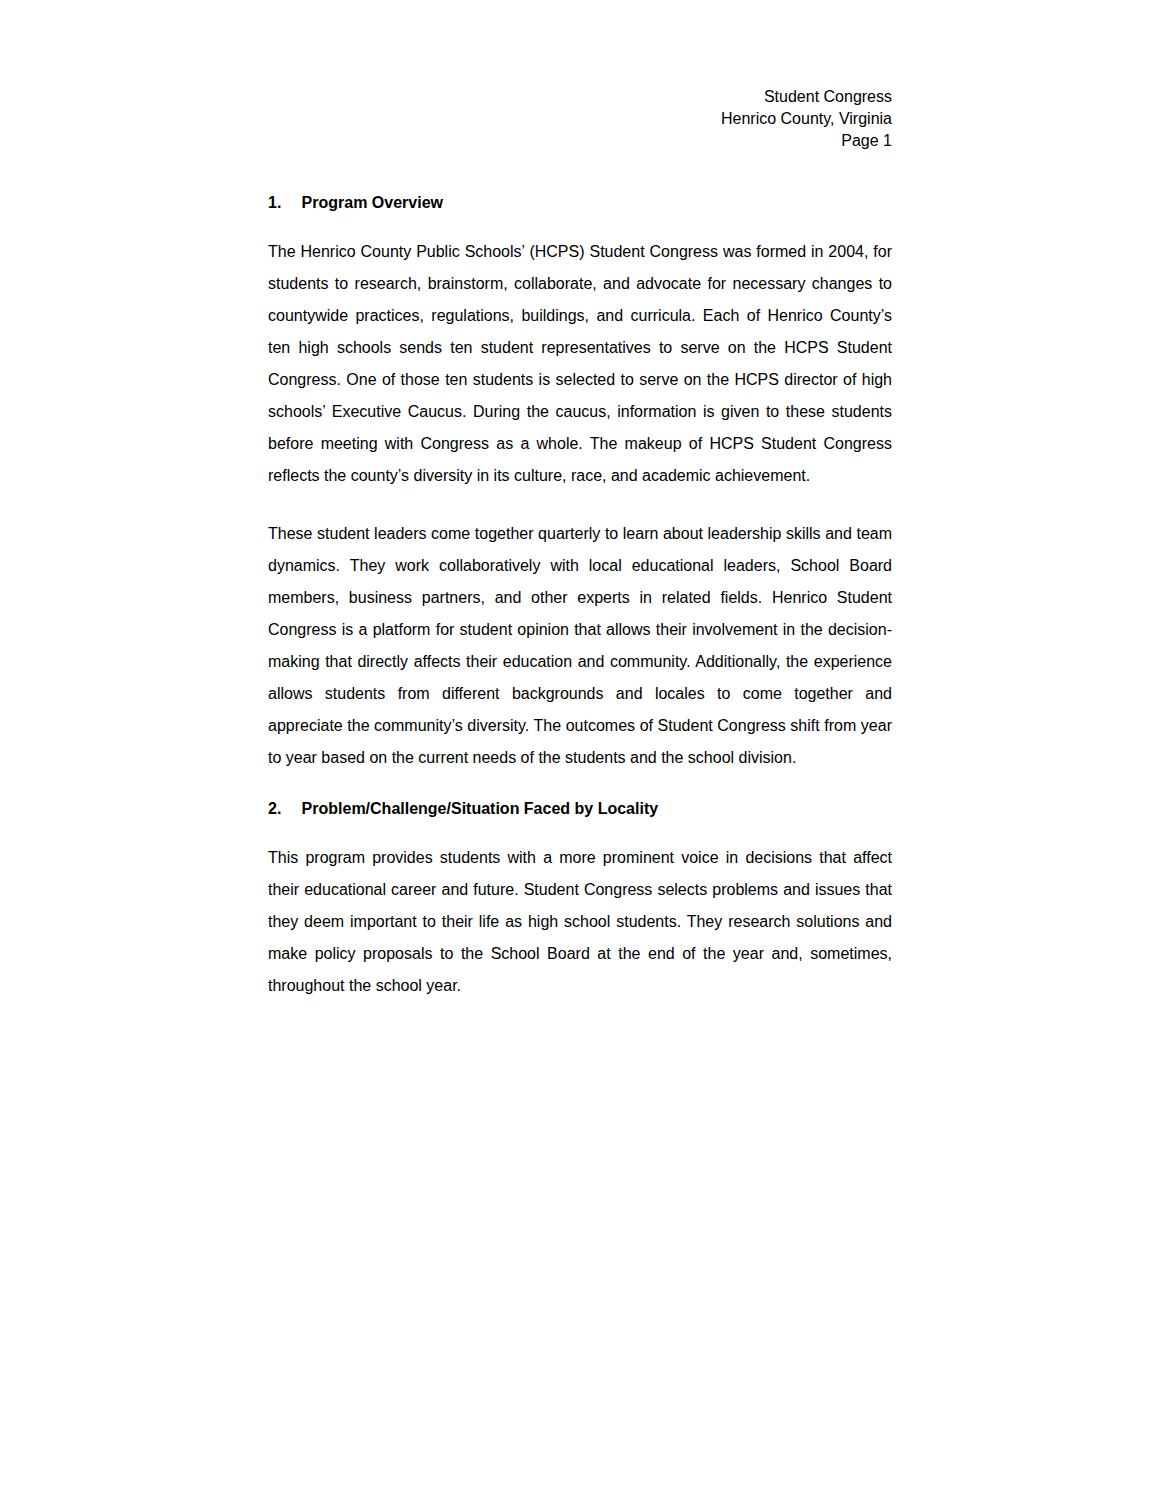Student Congress
Henrico County, Virginia
Page 1
Program Overview
The Henrico County Public Schools’ (HCPS) Student Congress was formed in 2004, for students to research, brainstorm, collaborate, and advocate for necessary changes to countywide practices, regulations, buildings, and curricula. Each of Henrico County’s ten high schools sends ten student representatives to serve on the HCPS Student Congress. One of those ten students is selected to serve on the HCPS director of high schools’ Executive Caucus. During the caucus, information is given to these students before meeting with Congress as a whole. The makeup of HCPS Student Congress reflects the county’s diversity in its culture, race, and academic achievement.
These student leaders come together quarterly to learn about leadership skills and team dynamics. They work collaboratively with local educational leaders, School Board members, business partners, and other experts in related fields. Henrico Student Congress is a platform for student opinion that allows their involvement in the decision-making that directly affects their education and community. Additionally, the experience allows students from different backgrounds and locales to come together and appreciate the community’s diversity. The outcomes of Student Congress shift from year to year based on the current needs of the students and the school division.
Problem/Challenge/Situation Faced by Locality
This program provides students with a more prominent voice in decisions that affect their educational career and future. Student Congress selects problems and issues that they deem important to their life as high school students. They research solutions and make policy proposals to the School Board at the end of the year and, sometimes, throughout the school year.